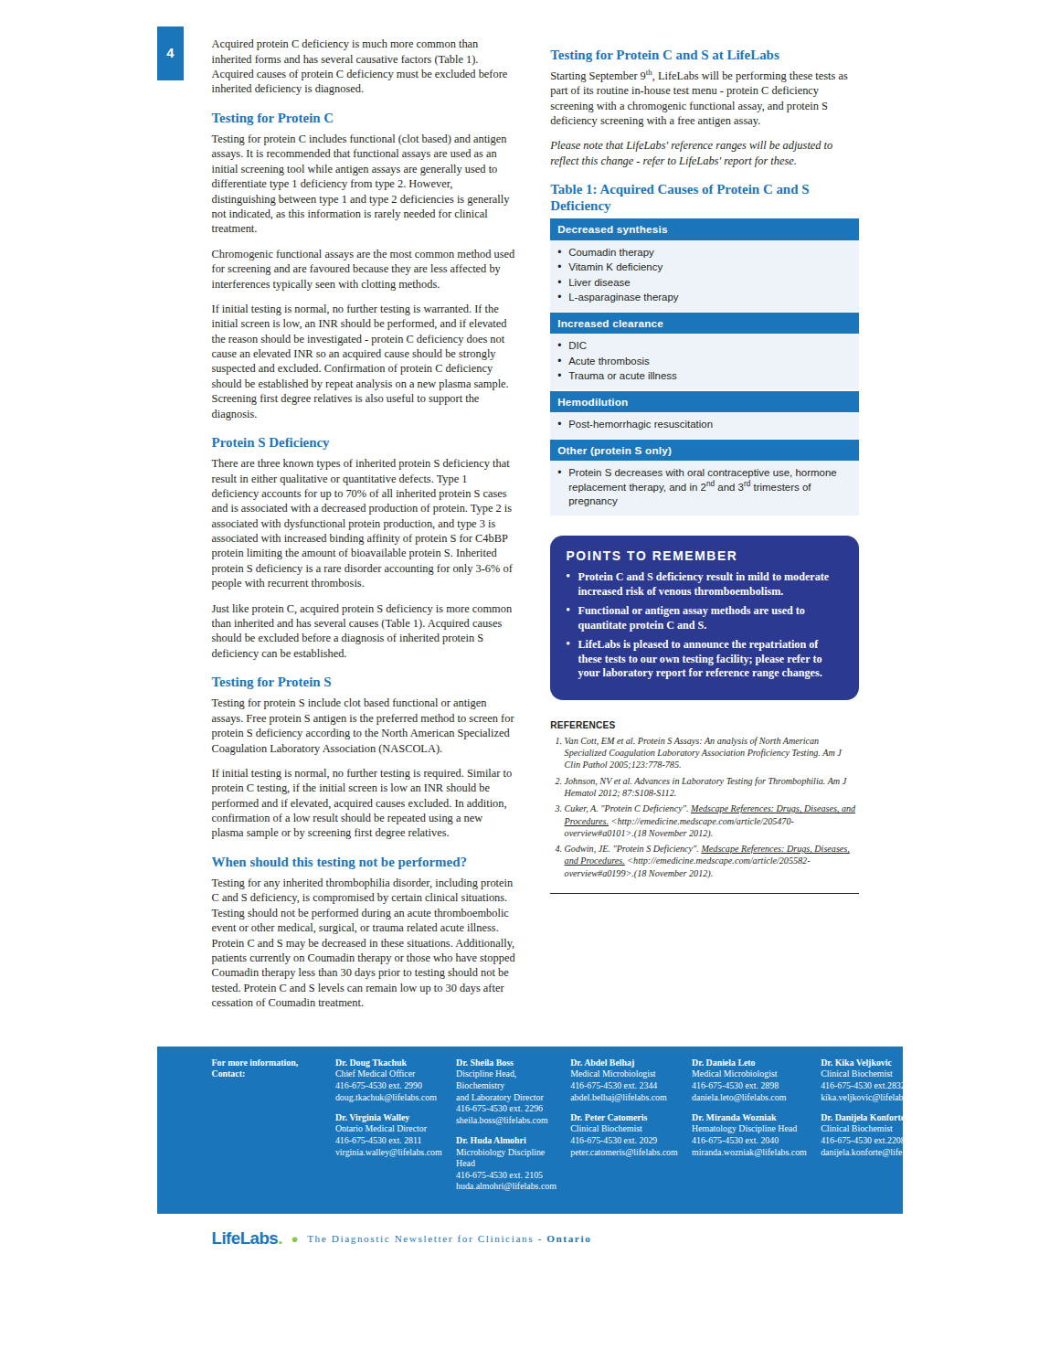4
Acquired protein C deficiency is much more common than inherited forms and has several causative factors (Table 1). Acquired causes of protein C deficiency must be excluded before inherited deficiency is diagnosed.
Testing for Protein C
Testing for protein C includes functional (clot based) and antigen assays. It is recommended that functional assays are used as an initial screening tool while antigen assays are generally used to differentiate type 1 deficiency from type 2. However, distinguishing between type 1 and type 2 deficiencies is generally not indicated, as this information is rarely needed for clinical treatment.
Chromogenic functional assays are the most common method used for screening and are favoured because they are less affected by interferences typically seen with clotting methods.
If initial testing is normal, no further testing is warranted. If the initial screen is low, an INR should be performed, and if elevated the reason should be investigated - protein C deficiency does not cause an elevated INR so an acquired cause should be strongly suspected and excluded. Confirmation of protein C deficiency should be established by repeat analysis on a new plasma sample. Screening first degree relatives is also useful to support the diagnosis.
Protein S Deficiency
There are three known types of inherited protein S deficiency that result in either qualitative or quantitative defects. Type 1 deficiency accounts for up to 70% of all inherited protein S cases and is associated with a decreased production of protein. Type 2 is associated with dysfunctional protein production, and type 3 is associated with increased binding affinity of protein S for C4bBP protein limiting the amount of bioavailable protein S. Inherited protein S deficiency is a rare disorder accounting for only 3-6% of people with recurrent thrombosis.
Just like protein C, acquired protein S deficiency is more common than inherited and has several causes (Table 1). Acquired causes should be excluded before a diagnosis of inherited protein S deficiency can be established.
Testing for Protein S
Testing for protein S include clot based functional or antigen assays. Free protein S antigen is the preferred method to screen for protein S deficiency according to the North American Specialized Coagulation Laboratory Association (NASCOLA).
If initial testing is normal, no further testing is required. Similar to protein C testing, if the initial screen is low an INR should be performed and if elevated, acquired causes excluded. In addition, confirmation of a low result should be repeated using a new plasma sample or by screening first degree relatives.
When should this testing not be performed?
Testing for any inherited thrombophilia disorder, including protein C and S deficiency, is compromised by certain clinical situations. Testing should not be performed during an acute thromboembolic event or other medical, surgical, or trauma related acute illness. Protein C and S may be decreased in these situations. Additionally, patients currently on Coumadin therapy or those who have stopped Coumadin therapy less than 30 days prior to testing should not be tested. Protein C and S levels can remain low up to 30 days after cessation of Coumadin treatment.
Testing for Protein C and S at LifeLabs
Starting September 9th, LifeLabs will be performing these tests as part of its routine in-house test menu - protein C deficiency screening with a chromogenic functional assay, and protein S deficiency screening with a free antigen assay.
Please note that LifeLabs' reference ranges will be adjusted to reflect this change - refer to LifeLabs' report for these.
Table 1: Acquired Causes of Protein C and S Deficiency
| Decreased synthesis |
| --- |
| Coumadin therapy Vitamin K deficiency Liver disease L-asparaginase therapy |
| Increased clearance |
| DIC Acute thrombosis Trauma or acute illness |
| Hemodilution |
| Post-hemorrhagic resuscitation |
| Other (protein S only) |
| Protein S decreases with oral contraceptive use, hormone replacement therapy, and in 2 nd and 3 rd trimesters of pregnancy |
POINTS TO REMEMBER
Protein C and S deficiency result in mild to moderate increased risk of venous thromboembolism.
Functional or antigen assay methods are used to quantitate protein C and S.
LifeLabs is pleased to announce the repatriation of these tests to our own testing facility; please refer to your laboratory report for reference range changes.
REFERENCES
Van Cott, EM et al. Protein S Assays: An analysis of North American Specialized Coagulation Laboratory Association Proficiency Testing. Am J Clin Pathol 2005;123:778-785.
Johnson, NV et al. Advances in Laboratory Testing for Thrombophilia. Am J Hematol 2012; 87:S108-S112.
Cuker, A. "Protein C Deficiency". Medscape References: Drugs, Diseases, and Procedures. <http://emedicine.medscape.com/article/205470-overview#a0101>.(18 November 2012).
Godwin, JE. "Protein S Deficiency". Medscape References: Drugs, Diseases, and Procedures. <http://emedicine.medscape.com/article/205582-overview#a0199>.(18 November 2012).
For more information,
Contact:
Dr. Doug Tkachuk
Chief Medical Officer
416-675-4530 ext. 2990
doug.tkachuk@lifelabs.com
Dr. Virginia Walley
Ontario Medical Director
416-675-4530 ext. 2811
virginia.walley@lifelabs.com
Dr. Sheila Boss
Discipline Head, Biochemistry
and Laboratory Director
416-675-4530 ext. 2296
sheila.boss@lifelabs.com
Dr. Huda Almohri
Microbiology Discipline Head
416-675-4530 ext. 2105
huda.almohri@lifelabs.com
Dr. Abdel Belhaj
Medical Microbiologist
416-675-4530 ext. 2344
abdel.belhaj@lifelabs.com
Dr. Peter Catomeris
Clinical Biochemist
416-675-4530 ext. 2029
peter.catomeris@lifelabs.com
Dr. Daniela Leto
Medical Microbiologist
416-675-4530 ext. 2898
daniela.leto@lifelabs.com
Dr. Miranda Wozniak
Hematology Discipline Head
416-675-4530 ext. 2040
miranda.wozniak@lifelabs.com
Dr. Kika Veljkovic
Clinical Biochemist
416-675-4530 ext.2832
kika.veljkovic@lifelabs.com
Dr. Danijela Konforte
Clinical Biochemist
416-675-4530 ext.2208
danijela.konforte@lifelabs.com
LifeLabs. ● The Diagnostic Newsletter for Clinicians - Ontario